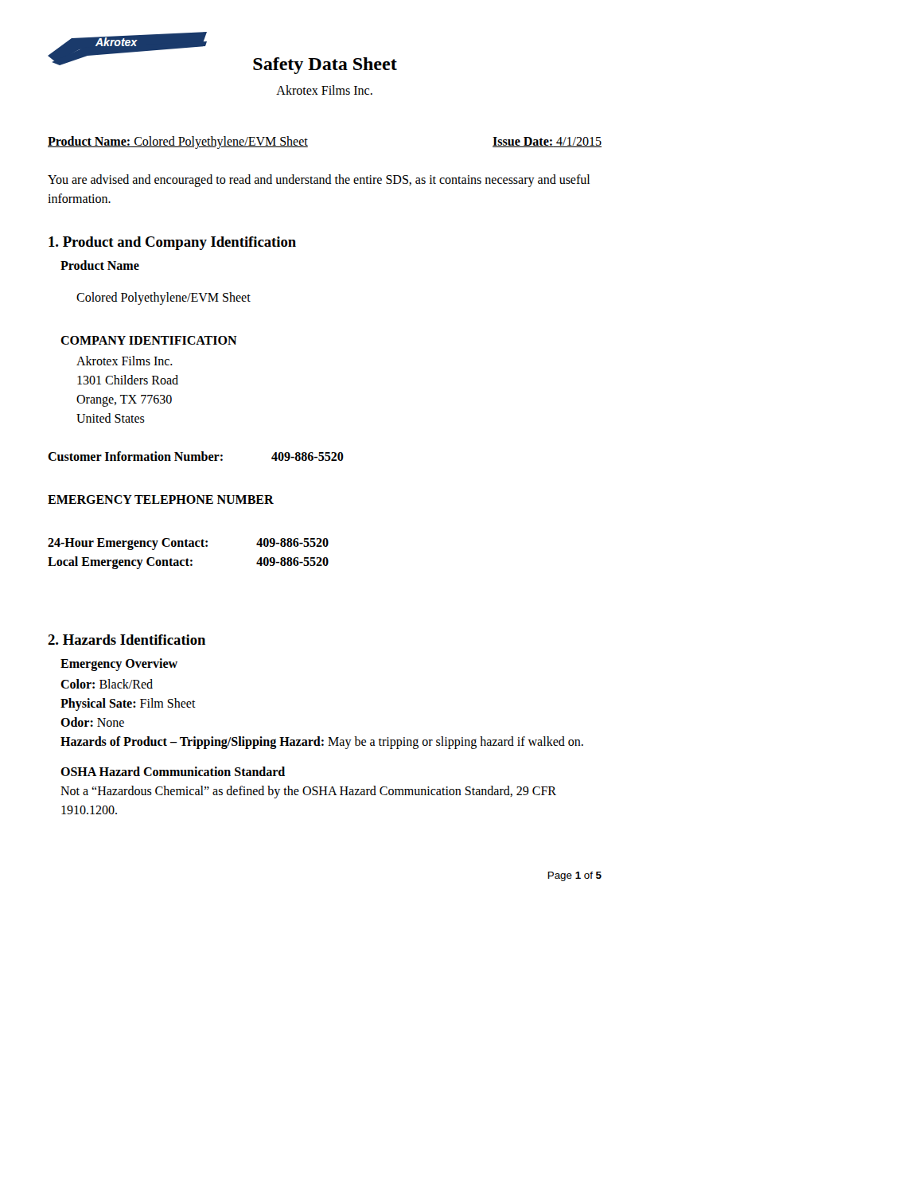Akrotex
Safety Data Sheet
Akrotex Films Inc.
Product Name: Colored Polyethylene/EVM Sheet Issue Date: 4/1/2015
You are advised and encouraged to read and understand the entire SDS, as it contains necessary and useful information.
1. Product and Company Identification
Product Name
Colored Polyethylene/EVM Sheet
COMPANY IDENTIFICATION
Akrotex Films Inc.
1301 Childers Road
Orange, TX 77630
United States
| Customer Information Number: | 409-886-5520 |
EMERGENCY TELEPHONE NUMBER
| 24-Hour Emergency Contact: | 409-886-5520 |
| Local Emergency Contact: | 409-886-5520 |
2. Hazards Identification
Emergency Overview
Color: Black/Red
Physical Sate: Film Sheet
Odor: None
Hazards of Product – Tripping/Slipping Hazard: May be a tripping or slipping hazard if walked on.
OSHA Hazard Communication Standard
Not a “Hazardous Chemical” as defined by the OSHA Hazard Communication Standard, 29 CFR 1910.1200.
Page 1 of 5